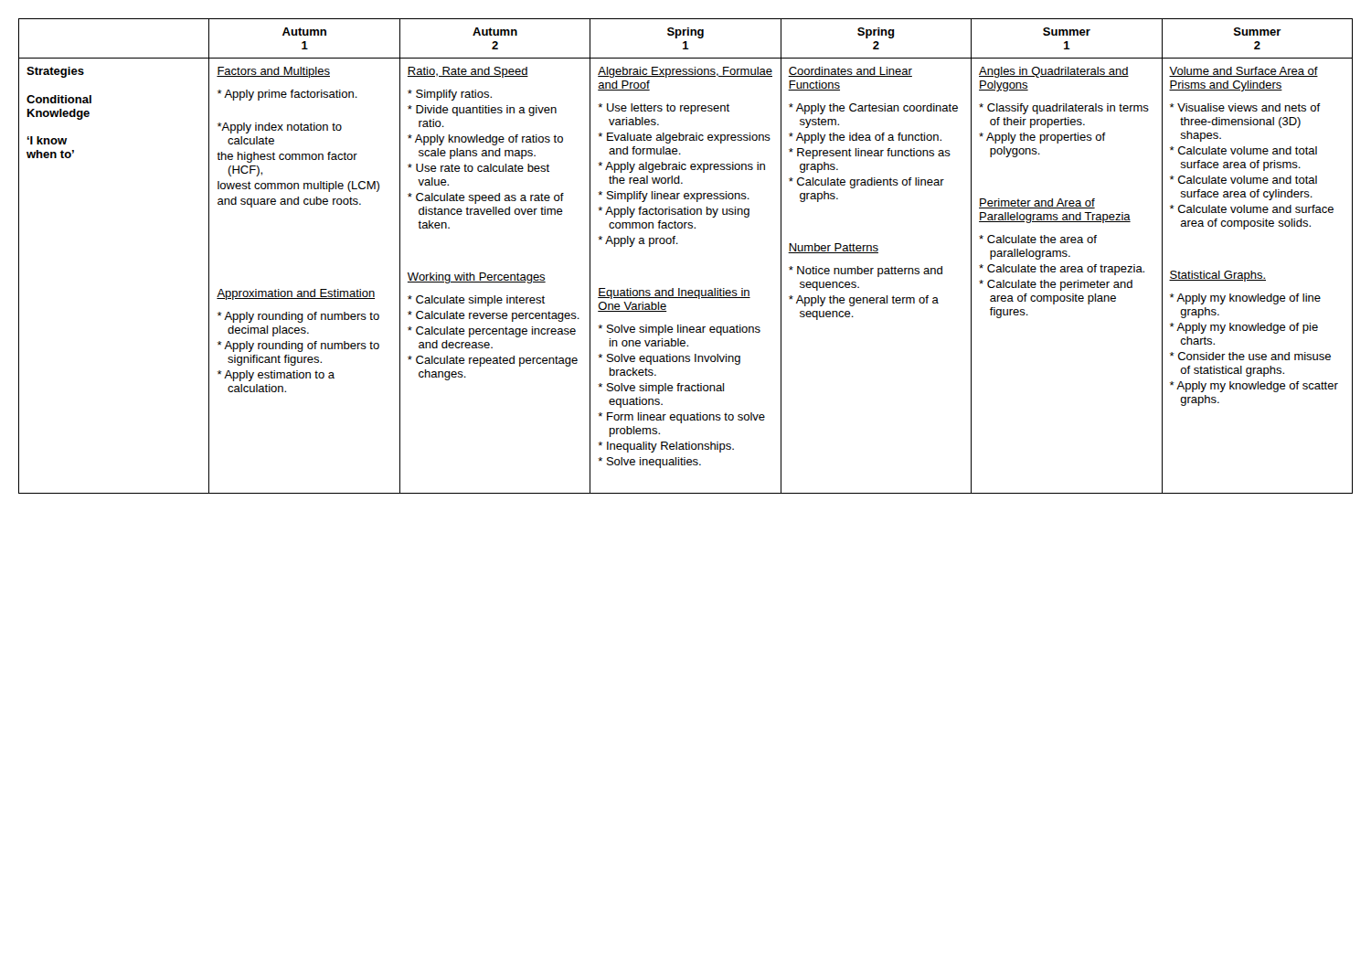| | Autumn 1 | Autumn 2 | Spring 1 | Spring 2 | Summer 1 | Summer 2 |
| --- | --- | --- | --- | --- | --- | --- |
| Strategies Conditional Knowledge ‘I know when to’ | Factors and Multiples * Apply prime factorisation. *Apply index notation to calculate the highest common factor (HCF), lowest common multiple (LCM) and square and cube roots. Approximation and Estimation * Apply rounding of numbers to decimal places. * Apply rounding of numbers to significant figures. * Apply estimation to a calculation. | Ratio, Rate and Speed * Simplify ratios. * Divide quantities in a given ratio. * Apply knowledge of ratios to scale plans and maps. * Use rate to calculate best value. * Calculate speed as a rate of distance travelled over time taken. Working with Percentages * Calculate simple interest * Calculate reverse percentages. * Calculate percentage increase and decrease. * Calculate repeated percentage changes. | Algebraic Expressions, Formulae and Proof * Use letters to represent variables. * Evaluate algebraic expressions and formulae. * Apply algebraic expressions in the real world. * Simplify linear expressions. * Apply factorisation by using common factors. * Apply a proof. Equations and Inequalities in One Variable * Solve simple linear equations in one variable. * Solve equations Involving brackets. * Solve simple fractional equations. * Form linear equations to solve problems. * Inequality Relationships. * Solve inequalities. | Coordinates and Linear Functions * Apply the Cartesian coordinate system. * Apply the idea of a function. * Represent linear functions as graphs. * Calculate gradients of linear graphs. Number Patterns * Notice number patterns and sequences. * Apply the general term of a sequence. | Angles in Quadrilaterals and Polygons * Classify quadrilaterals in terms of their properties. * Apply the properties of polygons. Perimeter and Area of Parallelograms and Trapezia * Calculate the area of parallelograms. * Calculate the area of trapezia. * Calculate the perimeter and area of composite plane figures. | Volume and Surface Area of Prisms and Cylinders * Visualise views and nets of three-dimensional (3D) shapes. * Calculate volume and total surface area of prisms. * Calculate volume and total surface area of cylinders. * Calculate volume and surface area of composite solids. Statistical Graphs. * Apply my knowledge of line graphs. * Apply my knowledge of pie charts. * Consider the use and misuse of statistical graphs. * Apply my knowledge of scatter graphs. |